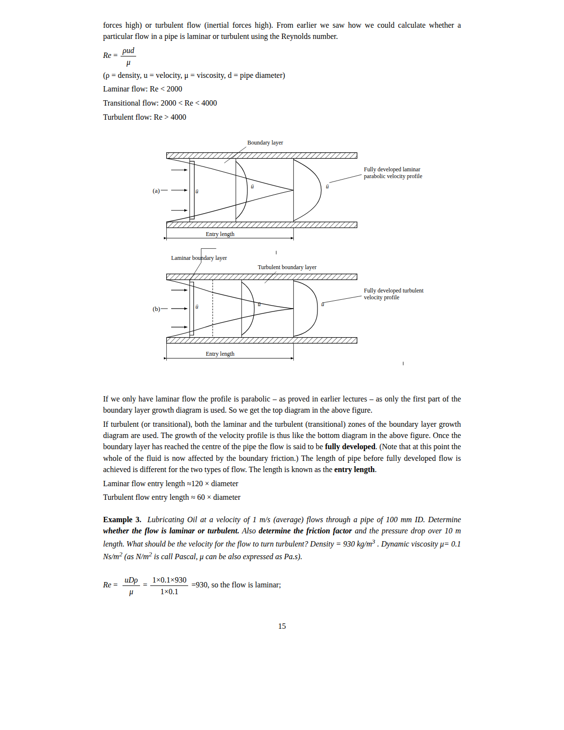forces high) or turbulent flow (inertial forces high). From earlier we saw how we could calculate whether a particular flow in a pipe is laminar or turbulent using the Reynolds number.
Re = ρud μ
(ρ = density, u = velocity, μ = viscosity, d = pipe diameter)
Laminar flow: Re < 2000
Transitional flow: 2000 < Re < 4000
Turbulent flow: Re > 4000
ū ū ū (a) Boundary layer Fully developed laminar parabolic velocity profile Entry length ū ū ū (b) Laminar boundary layer Turbulent boundary layer Fully developed turbulent velocity profile Entry length
If we only have laminar flow the profile is parabolic – as proved in earlier lectures – as only the first part of the boundary layer growth diagram is used. So we get the top diagram in the above figure.
If turbulent (or transitional), both the laminar and the turbulent (transitional) zones of the boundary layer growth diagram are used. The growth of the velocity profile is thus like the bottom diagram in the above figure. Once the boundary layer has reached the centre of the pipe the flow is said to be fully developed. (Note that at this point the whole of the fluid is now affected by the boundary friction.) The length of pipe before fully developed flow is achieved is different for the two types of flow. The length is known as the entry length.
Laminar flow entry length ≈120 × diameter
Turbulent flow entry length ≈ 60 × diameter
Example 3. Lubricating Oil at a velocity of 1 m/s (average) flows through a pipe of 100 mm ID. Determine whether the flow is laminar or turbulent. Also determine the friction factor and the pressure drop over 10 m length. What should be the velocity for the flow to turn turbulent? Density = 930 kg/m3 . Dynamic viscosity μ= 0.1 Ns/m2 (as N/m2 is call Pascal, μ can be also expressed as Pa.s).
Re = uDρ μ = 1×0.1×9301×0.1 =930, so the flow is laminar;
15